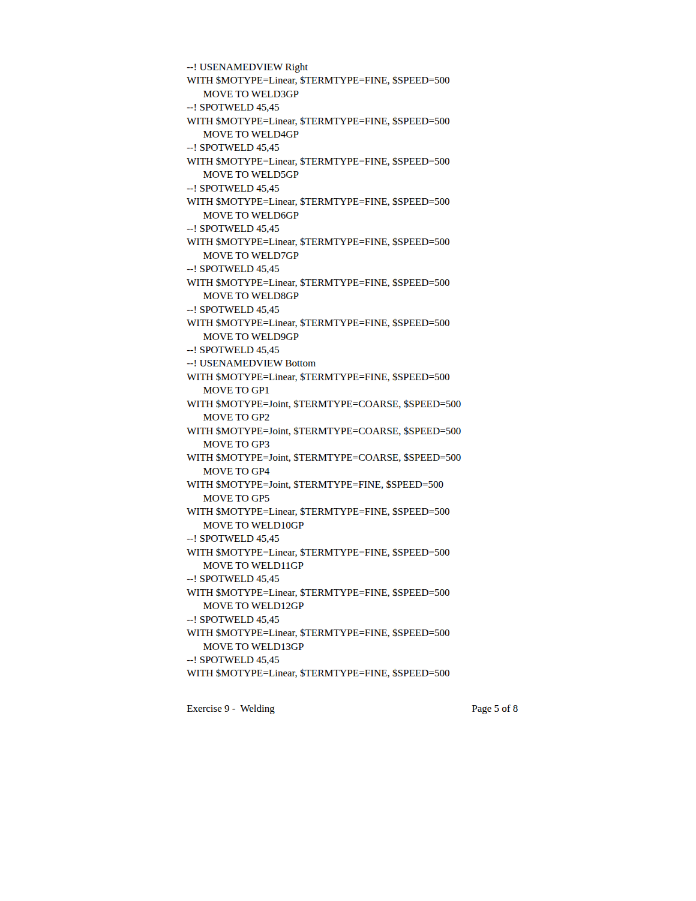--! USENAMEDVIEW Right
WITH $MOTYPE=Linear, $TERMTYPE=FINE, $SPEED=500
MOVE TO WELD3GP
--! SPOTWELD 45,45
WITH $MOTYPE=Linear, $TERMTYPE=FINE, $SPEED=500
MOVE TO WELD4GP
--! SPOTWELD 45,45
WITH $MOTYPE=Linear, $TERMTYPE=FINE, $SPEED=500
MOVE TO WELD5GP
--! SPOTWELD 45,45
WITH $MOTYPE=Linear, $TERMTYPE=FINE, $SPEED=500
MOVE TO WELD6GP
--! SPOTWELD 45,45
WITH $MOTYPE=Linear, $TERMTYPE=FINE, $SPEED=500
MOVE TO WELD7GP
--! SPOTWELD 45,45
WITH $MOTYPE=Linear, $TERMTYPE=FINE, $SPEED=500
MOVE TO WELD8GP
--! SPOTWELD 45,45
WITH $MOTYPE=Linear, $TERMTYPE=FINE, $SPEED=500
MOVE TO WELD9GP
--! SPOTWELD 45,45
--! USENAMEDVIEW Bottom
WITH $MOTYPE=Linear, $TERMTYPE=FINE, $SPEED=500
MOVE TO GP1
WITH $MOTYPE=Joint, $TERMTYPE=COARSE, $SPEED=500
MOVE TO GP2
WITH $MOTYPE=Joint, $TERMTYPE=COARSE, $SPEED=500
MOVE TO GP3
WITH $MOTYPE=Joint, $TERMTYPE=COARSE, $SPEED=500
MOVE TO GP4
WITH $MOTYPE=Joint, $TERMTYPE=FINE, $SPEED=500
MOVE TO GP5
WITH $MOTYPE=Linear, $TERMTYPE=FINE, $SPEED=500
MOVE TO WELD10GP
--! SPOTWELD 45,45
WITH $MOTYPE=Linear, $TERMTYPE=FINE, $SPEED=500
MOVE TO WELD11GP
--! SPOTWELD 45,45
WITH $MOTYPE=Linear, $TERMTYPE=FINE, $SPEED=500
MOVE TO WELD12GP
--! SPOTWELD 45,45
WITH $MOTYPE=Linear, $TERMTYPE=FINE, $SPEED=500
MOVE TO WELD13GP
--! SPOTWELD 45,45
WITH $MOTYPE=Linear, $TERMTYPE=FINE, $SPEED=500
Exercise 9 - Welding Page 5 of 8